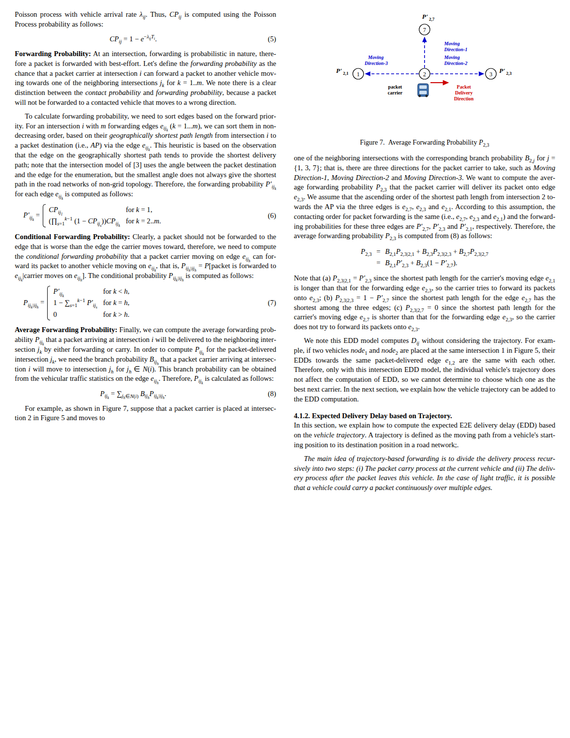Poisson process with vehicle arrival rate λij. Thus, CPij is computed using the Poisson Process probability as follows:
CPij = 1 − e−λijTi.
(5)
Forwarding Probability: At an intersection, forwarding is probabilistic in nature, therefore a packet is forwarded with best-effort. Let's define the forwarding probability as the chance that a packet carrier at intersection i can forward a packet to another vehicle moving towards one of the neighboring intersections jk for k = 1..m. We note there is a clear distinction between the contact probability and forwarding probability, because a packet will not be forwarded to a contacted vehicle that moves to a wrong direction.
To calculate forwarding probability, we need to sort edges based on the forward priority. For an intersection i with m forwarding edges eijk (k = 1...m), we can sort them in non-decreasing order, based on their geographically shortest path length from intersection i to a packet destination (i.e., AP) via the edge eijk. This heuristic is based on the observation that the edge on the geographically shortest path tends to provide the shortest delivery path; note that the intersection model of [3] uses the angle between the packet destination and the edge for the enumeration, but the smallest angle does not always give the shortest path in the road networks of non-grid topology. Therefore, the forwarding probability P′ijk for each edge eijk is computed as follows:
P′ijk =
| CP ij 1 | for k = 1, |
| (∏ s =1 k −1 (1 − CP ij s )) CP ij k | for k = 2.. m . |
(6)
Conditional Forwarding Probability: Clearly, a packet should not be forwarded to the edge that is worse than the edge the carrier moves toward, therefore, we need to compute the conditional forwarding probability that a packet carrier moving on edge eijh can forward its packet to another vehicle moving on eijk, that is, Pijk|ijh = P[packet is forwarded to eijk|carrier moves on eijh]. The conditional probability Pijk|ijh is computed as follows:
Pijk|ijh =
| P′ ij k | for k < h , |
| 1 − ∑ s =1 k −1 P′ ij s | for k = h , |
| 0 | for k > h . |
(7)
Average Forwarding Probability: Finally, we can compute the average forwarding probability Pijk that a packet arriving at intersection i will be delivered to the neighboring intersection jk by either forwarding or carry. In order to compute Pijk for the packet-delivered intersection jk, we need the branch probability Bijh that a packet carrier arriving at intersection i will move to intersection jh for jh ∈ N(i). This branch probability can be obtained from the vehicular traffic statistics on the edge eijh. Therefore, Pijk is calculated as follows:
Pijk = ∑jh∈N(i) BijhPijk|ijh.
(8)
For example, as shown in Figure 7, suppose that a packet carrier is placed at intersection 2 in Figure 5 and moves to
P' 2,7 7 Moving Direction-1 Moving Direction-3 Moving Direction-2 1 2 3 P' 2,1 P' 2,3 packet carrier Packet Delivery Direction
Figure 7. Average Forwarding Probability P2,3
one of the neighboring intersections with the corresponding branch probability B2,j for j = {1, 3, 7}; that is, there are three directions for the packet carrier to take, such as Moving Direction-1, Moving Direction-2 and Moving Direction-3. We want to compute the average forwarding probability P2,3 that the packet carrier will deliver its packet onto edge e2,3. We assume that the ascending order of the shortest path length from intersection 2 towards the AP via the three edges is e2,7, e2,3 and e2,1. According to this assumption, the contacting order for packet forwarding is the same (i.e., e2,7, e2,3 and e2,1) and the forwarding probabilities for these three edges are P′2,7, P′2,3 and P′2,1, respectively. Therefore, the average forwarding probability P2,3 is computed from (8) as follows:
| P 2,3 | = | B 2,1 P 2,3/2,1 + B 2,3 P 2,3/2,3 + B 2,7 P 2,3/2,7 |
| | = | B 2,1 P′ 2,3 + B 2,3 (1 − P′ 2,7 ). |
Note that (a) P2,3|2,1 = P′2,3 since the shortest path length for the carrier's moving edge e2,1 is longer than that for the forwarding edge e2,3, so the carrier tries to forward its packets onto e2,3; (b) P2,3|2,3 = 1 − P′2,7 since the shortest path length for the edge e2,7 has the shortest among the three edges; (c) P2,3|2,7 = 0 since the shortest path length for the carrier's moving edge e2,7 is shorter than that for the forwarding edge e2,3, so the carrier does not try to forward its packets onto e2,3.
We note this EDD model computes Dij without considering the trajectory. For example, if two vehicles node1 and node2 are placed at the same intersection 1 in Figure 5, their EDDs towards the same packet-delivered edge e1,2 are the same with each other. Therefore, only with this intersection EDD model, the individual vehicle's trajectory does not affect the computation of EDD, so we cannot determine to choose which one as the best next carrier. In the next section, we explain how the vehicle trajectory can be added to the EDD computation.
4.1.2. Expected Delivery Delay based on Trajectory.
In this section, we explain how to compute the expected E2E delivery delay (EDD) based on the vehicle trajectory. A trajectory is defined as the moving path from a vehicle's starting position to its destination position in a road network;.
The main idea of trajectory-based forwarding is to divide the delivery process recursively into two steps: (i) The packet carry process at the current vehicle and (ii) The delivery process after the packet leaves this vehicle. In the case of light traffic, it is possible that a vehicle could carry a packet continuously over multiple edges.